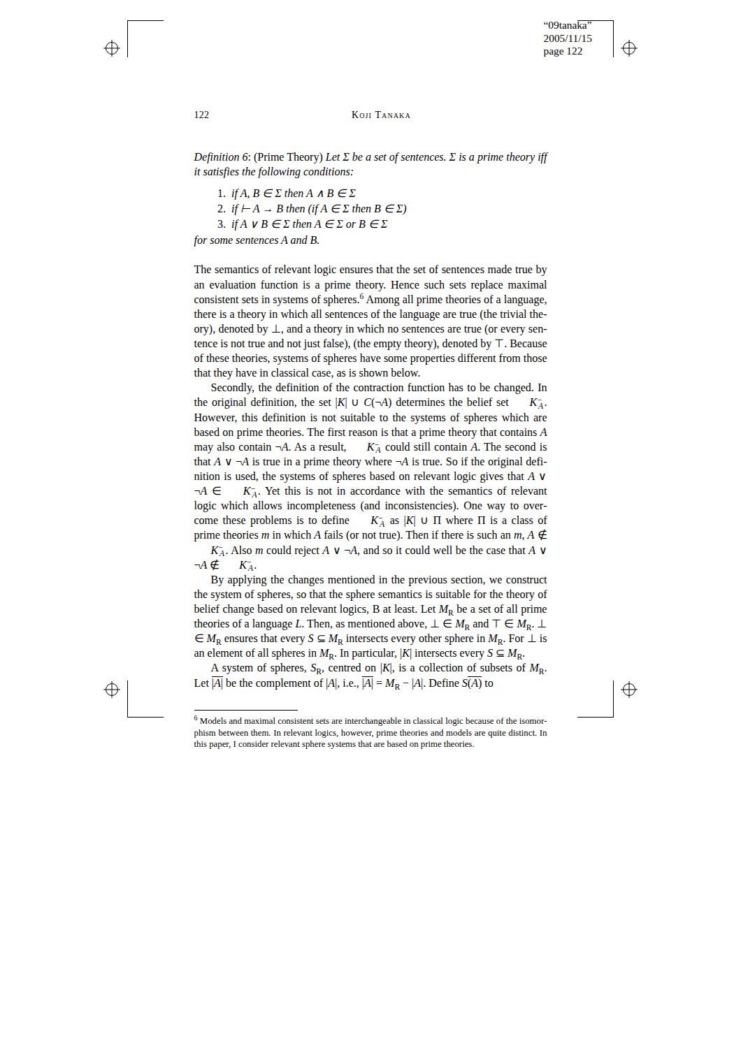“09tanaka”
2005/11/15
page 122
122 Koji Tanaka
Definition 6: (Prime Theory) Let Σ be a set of sentences. Σ is a prime theory iff it satisfies the following conditions:
1. if A, B ∈ Σ then A ∧ B ∈ Σ
2. if ⊢ A → B then (if A ∈ Σ then B ∈ Σ)
3. if A ∨ B ∈ Σ then A ∈ Σ or B ∈ Σ
for some sentences A and B.
The semantics of relevant logic ensures that the set of sentences made true by an evaluation function is a prime theory. Hence such sets replace maximal consistent sets in systems of spheres.6 Among all prime theories of a language, there is a theory in which all sentences of the language are true (the trivial theory), denoted by ⊥, and a theory in which no sentences are true (or every sentence is not true and not just false), (the empty theory), denoted by ⊤. Because of these theories, systems of spheres have some properties different from those that they have in classical case, as is shown below.
Secondly, the definition of the contraction function has to be changed. In the original definition, the set |K| ∪ C(¬A) determines the belief set K−A. However, this definition is not suitable to the systems of spheres which are based on prime theories. The first reason is that a prime theory that contains A may also contain ¬A. As a result, K−A could still contain A. The second is that A ∨ ¬A is true in a prime theory where ¬A is true. So if the original definition is used, the systems of spheres based on relevant logic gives that A ∨ ¬A ∈ K−A. Yet this is not in accordance with the semantics of relevant logic which allows incompleteness (and inconsistencies). One way to overcome these problems is to define K−A as |K| ∪ Π where Π is a class of prime theories m in which A fails (or not true). Then if there is such an m, A ∉ K−A. Also m could reject A ∨ ¬A, and so it could well be the case that A ∨ ¬A ∉ K−A.
By applying the changes mentioned in the previous section, we construct the system of spheres, so that the sphere semantics is suitable for the theory of belief change based on relevant logics, B at least. Let MR be a set of all prime theories of a language L. Then, as mentioned above, ⊥ ∈ MR and ⊤ ∈ MR. ⊥ ∈ MR ensures that every S ⊆ MR intersects every other sphere in MR. For ⊥ is an element of all spheres in MR. In particular, |K| intersects every S ⊆ MR.
A system of spheres, SR, centred on |K|, is a collection of subsets of MR. Let |A| be the complement of |A|, i.e., |A| = MR − |A|. Define S(A) to
6 Models and maximal consistent sets are interchangeable in classical logic because of the isomorphism between them. In relevant logics, however, prime theories and models are quite distinct. In this paper, I consider relevant sphere systems that are based on prime theories.